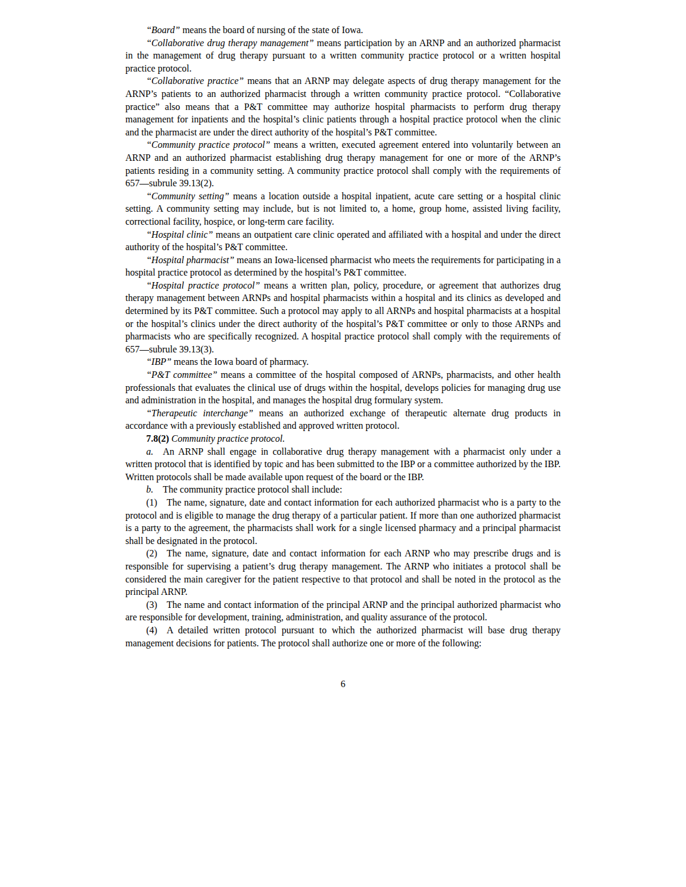“Board” means the board of nursing of the state of Iowa.
“Collaborative drug therapy management” means participation by an ARNP and an authorized pharmacist in the management of drug therapy pursuant to a written community practice protocol or a written hospital practice protocol.
“Collaborative practice” means that an ARNP may delegate aspects of drug therapy management for the ARNP’s patients to an authorized pharmacist through a written community practice protocol. “Collaborative practice” also means that a P&T committee may authorize hospital pharmacists to perform drug therapy management for inpatients and the hospital’s clinic patients through a hospital practice protocol when the clinic and the pharmacist are under the direct authority of the hospital’s P&T committee.
“Community practice protocol” means a written, executed agreement entered into voluntarily between an ARNP and an authorized pharmacist establishing drug therapy management for one or more of the ARNP’s patients residing in a community setting. A community practice protocol shall comply with the requirements of 657—subrule 39.13(2).
“Community setting” means a location outside a hospital inpatient, acute care setting or a hospital clinic setting. A community setting may include, but is not limited to, a home, group home, assisted living facility, correctional facility, hospice, or long-term care facility.
“Hospital clinic” means an outpatient care clinic operated and affiliated with a hospital and under the direct authority of the hospital’s P&T committee.
“Hospital pharmacist” means an Iowa-licensed pharmacist who meets the requirements for participating in a hospital practice protocol as determined by the hospital’s P&T committee.
“Hospital practice protocol” means a written plan, policy, procedure, or agreement that authorizes drug therapy management between ARNPs and hospital pharmacists within a hospital and its clinics as developed and determined by its P&T committee. Such a protocol may apply to all ARNPs and hospital pharmacists at a hospital or the hospital’s clinics under the direct authority of the hospital’s P&T committee or only to those ARNPs and pharmacists who are specifically recognized. A hospital practice protocol shall comply with the requirements of 657—subrule 39.13(3).
“IBP” means the Iowa board of pharmacy.
“P&T committee” means a committee of the hospital composed of ARNPs, pharmacists, and other health professionals that evaluates the clinical use of drugs within the hospital, develops policies for managing drug use and administration in the hospital, and manages the hospital drug formulary system.
“Therapeutic interchange” means an authorized exchange of therapeutic alternate drug products in accordance with a previously established and approved written protocol.
7.8(2) Community practice protocol.
a. An ARNP shall engage in collaborative drug therapy management with a pharmacist only under a written protocol that is identified by topic and has been submitted to the IBP or a committee authorized by the IBP. Written protocols shall be made available upon request of the board or the IBP.
b. The community practice protocol shall include:
(1) The name, signature, date and contact information for each authorized pharmacist who is a party to the protocol and is eligible to manage the drug therapy of a particular patient. If more than one authorized pharmacist is a party to the agreement, the pharmacists shall work for a single licensed pharmacy and a principal pharmacist shall be designated in the protocol.
(2) The name, signature, date and contact information for each ARNP who may prescribe drugs and is responsible for supervising a patient’s drug therapy management. The ARNP who initiates a protocol shall be considered the main caregiver for the patient respective to that protocol and shall be noted in the protocol as the principal ARNP.
(3) The name and contact information of the principal ARNP and the principal authorized pharmacist who are responsible for development, training, administration, and quality assurance of the protocol.
(4) A detailed written protocol pursuant to which the authorized pharmacist will base drug therapy management decisions for patients. The protocol shall authorize one or more of the following:
6